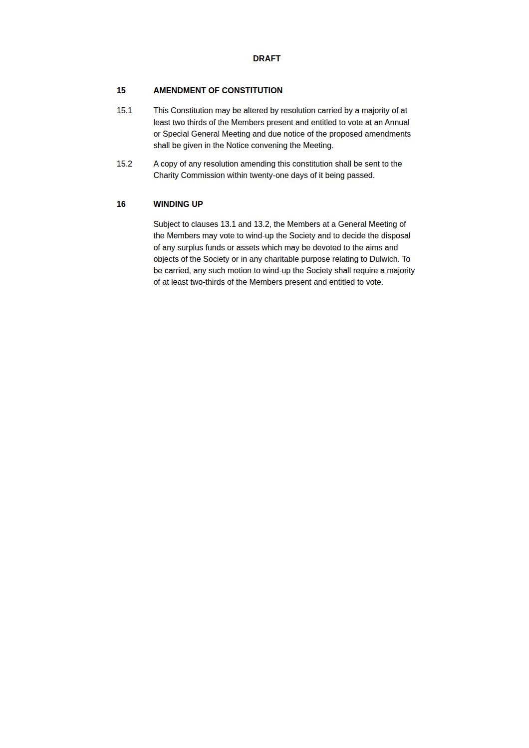DRAFT
15
AMENDMENT OF CONSTITUTION
15.1
This Constitution may be altered by resolution carried by a majority of at least two thirds of the Members present and entitled to vote at an Annual or Special General Meeting and due notice of the proposed amendments shall be given in the Notice convening the Meeting.
15.2
A copy of any resolution amending this constitution shall be sent to the Charity Commission within twenty-one days of it being passed.
16
WINDING UP
Subject to clauses 13.1 and 13.2, the Members at a General Meeting of the Members may vote to wind-up the Society and to decide the disposal of any surplus funds or assets which may be devoted to the aims and objects of the Society or in any charitable purpose relating to Dulwich. To be carried, any such motion to wind-up the Society shall require a majority of at least two-thirds of the Members present and entitled to vote.